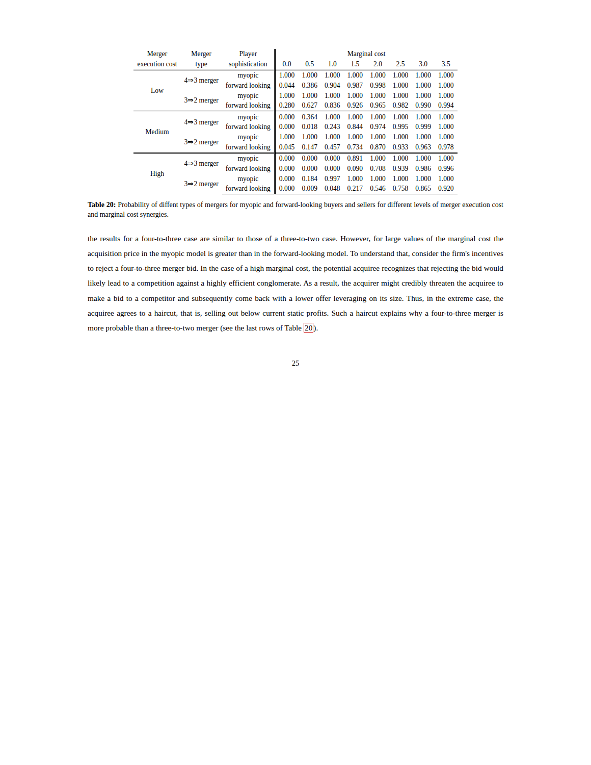| Merger | Merger | Player | Marginal cost |
| execution cost | type | sophistication | 0.0 | 0.5 | 1.0 | 1.5 | 2.0 | 2.5 | 3.0 | 3.5 |
| Low | 4⇒3 merger | myopic | 1.000 | 1.000 | 1.000 | 1.000 | 1.000 | 1.000 | 1.000 | 1.000 |
| forward looking | 0.044 | 0.386 | 0.904 | 0.987 | 0.998 | 1.000 | 1.000 | 1.000 |
| 3⇒2 merger | myopic | 1.000 | 1.000 | 1.000 | 1.000 | 1.000 | 1.000 | 1.000 | 1.000 |
| forward looking | 0.280 | 0.627 | 0.836 | 0.926 | 0.965 | 0.982 | 0.990 | 0.994 |
| Medium | 4⇒3 merger | myopic | 0.000 | 0.364 | 1.000 | 1.000 | 1.000 | 1.000 | 1.000 | 1.000 |
| forward looking | 0.000 | 0.018 | 0.243 | 0.844 | 0.974 | 0.995 | 0.999 | 1.000 |
| 3⇒2 merger | myopic | 1.000 | 1.000 | 1.000 | 1.000 | 1.000 | 1.000 | 1.000 | 1.000 |
| forward looking | 0.045 | 0.147 | 0.457 | 0.734 | 0.870 | 0.933 | 0.963 | 0.978 |
| High | 4⇒3 merger | myopic | 0.000 | 0.000 | 0.000 | 0.891 | 1.000 | 1.000 | 1.000 | 1.000 |
| forward looking | 0.000 | 0.000 | 0.000 | 0.090 | 0.708 | 0.939 | 0.986 | 0.996 |
| 3⇒2 merger | myopic | 0.000 | 0.184 | 0.997 | 1.000 | 1.000 | 1.000 | 1.000 | 1.000 |
| forward looking | 0.000 | 0.009 | 0.048 | 0.217 | 0.546 | 0.758 | 0.865 | 0.920 |
Table 20: Probability of diffent types of mergers for myopic and forward-looking buyers and sellers for different levels of merger execution cost and marginal cost synergies.
the results for a four-to-three case are similar to those of a three-to-two case. However, for large values of the marginal cost the acquisition price in the myopic model is greater than in the forward-looking model. To understand that, consider the firm's incentives to reject a four-to-three merger bid. In the case of a high marginal cost, the potential acquiree recognizes that rejecting the bid would likely lead to a competition against a highly efficient conglomerate. As a result, the acquirer might credibly threaten the acquiree to make a bid to a competitor and subsequently come back with a lower offer leveraging on its size. Thus, in the extreme case, the acquiree agrees to a haircut, that is, selling out below current static profits. Such a haircut explains why a four-to-three merger is more probable than a three-to-two merger (see the last rows of Table 20).
25